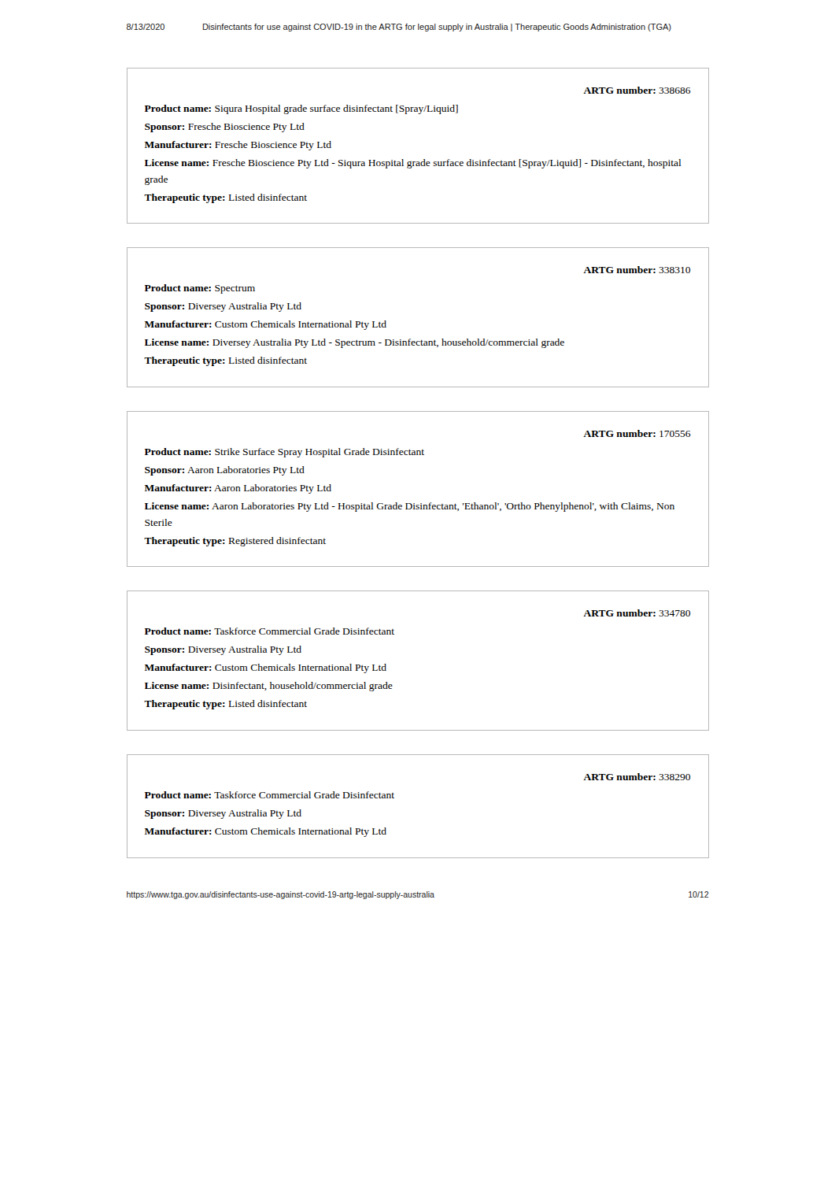8/13/2020 Disinfectants for use against COVID-19 in the ARTG for legal supply in Australia | Therapeutic Goods Administration (TGA)
ARTG number: 338686
Product name: Siqura Hospital grade surface disinfectant [Spray/Liquid]
Sponsor: Fresche Bioscience Pty Ltd
Manufacturer: Fresche Bioscience Pty Ltd
License name: Fresche Bioscience Pty Ltd - Siqura Hospital grade surface disinfectant [Spray/Liquid] - Disinfectant, hospital grade
Therapeutic type: Listed disinfectant
ARTG number: 338310
Product name: Spectrum
Sponsor: Diversey Australia Pty Ltd
Manufacturer: Custom Chemicals International Pty Ltd
License name: Diversey Australia Pty Ltd - Spectrum - Disinfectant, household/commercial grade
Therapeutic type: Listed disinfectant
ARTG number: 170556
Product name: Strike Surface Spray Hospital Grade Disinfectant
Sponsor: Aaron Laboratories Pty Ltd
Manufacturer: Aaron Laboratories Pty Ltd
License name: Aaron Laboratories Pty Ltd - Hospital Grade Disinfectant, 'Ethanol', 'Ortho Phenylphenol', with Claims, Non Sterile
Therapeutic type: Registered disinfectant
ARTG number: 334780
Product name: Taskforce Commercial Grade Disinfectant
Sponsor: Diversey Australia Pty Ltd
Manufacturer: Custom Chemicals International Pty Ltd
License name: Disinfectant, household/commercial grade
Therapeutic type: Listed disinfectant
ARTG number: 338290
Product name: Taskforce Commercial Grade Disinfectant
Sponsor: Diversey Australia Pty Ltd
Manufacturer: Custom Chemicals International Pty Ltd
https://www.tga.gov.au/disinfectants-use-against-covid-19-artg-legal-supply-australia 10/12